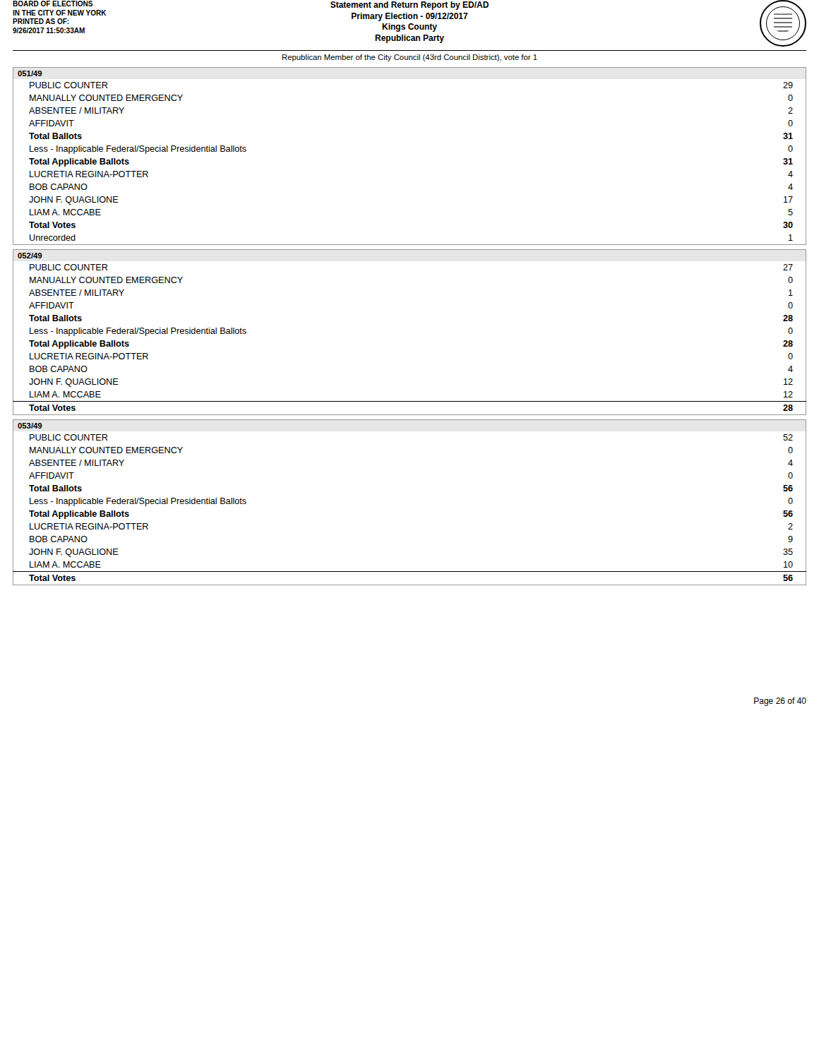BOARD OF ELECTIONS
IN THE CITY OF NEW YORK
PRINTED AS OF:
9/26/2017 11:50:33AM
Statement and Return Report by ED/AD
Primary Election - 09/12/2017
Kings County
Republican Party
Republican Member of the City Council (43rd Council District), vote for 1
051/49
| PUBLIC COUNTER | 29 |
| MANUALLY COUNTED EMERGENCY | 0 |
| ABSENTEE / MILITARY | 2 |
| AFFIDAVIT | 0 |
| Total Ballots | 31 |
| Less - Inapplicable Federal/Special Presidential Ballots | 0 |
| Total Applicable Ballots | 31 |
| LUCRETIA REGINA-POTTER | 4 |
| BOB CAPANO | 4 |
| JOHN F. QUAGLIONE | 17 |
| LIAM A. MCCABE | 5 |
| Total Votes | 30 |
| Unrecorded | 1 |
052/49
| PUBLIC COUNTER | 27 |
| MANUALLY COUNTED EMERGENCY | 0 |
| ABSENTEE / MILITARY | 1 |
| AFFIDAVIT | 0 |
| Total Ballots | 28 |
| Less - Inapplicable Federal/Special Presidential Ballots | 0 |
| Total Applicable Ballots | 28 |
| LUCRETIA REGINA-POTTER | 0 |
| BOB CAPANO | 4 |
| JOHN F. QUAGLIONE | 12 |
| LIAM A. MCCABE | 12 |
| Total Votes | 28 |
053/49
| PUBLIC COUNTER | 52 |
| MANUALLY COUNTED EMERGENCY | 0 |
| ABSENTEE / MILITARY | 4 |
| AFFIDAVIT | 0 |
| Total Ballots | 56 |
| Less - Inapplicable Federal/Special Presidential Ballots | 0 |
| Total Applicable Ballots | 56 |
| LUCRETIA REGINA-POTTER | 2 |
| BOB CAPANO | 9 |
| JOHN F. QUAGLIONE | 35 |
| LIAM A. MCCABE | 10 |
| Total Votes | 56 |
Page 26 of 40